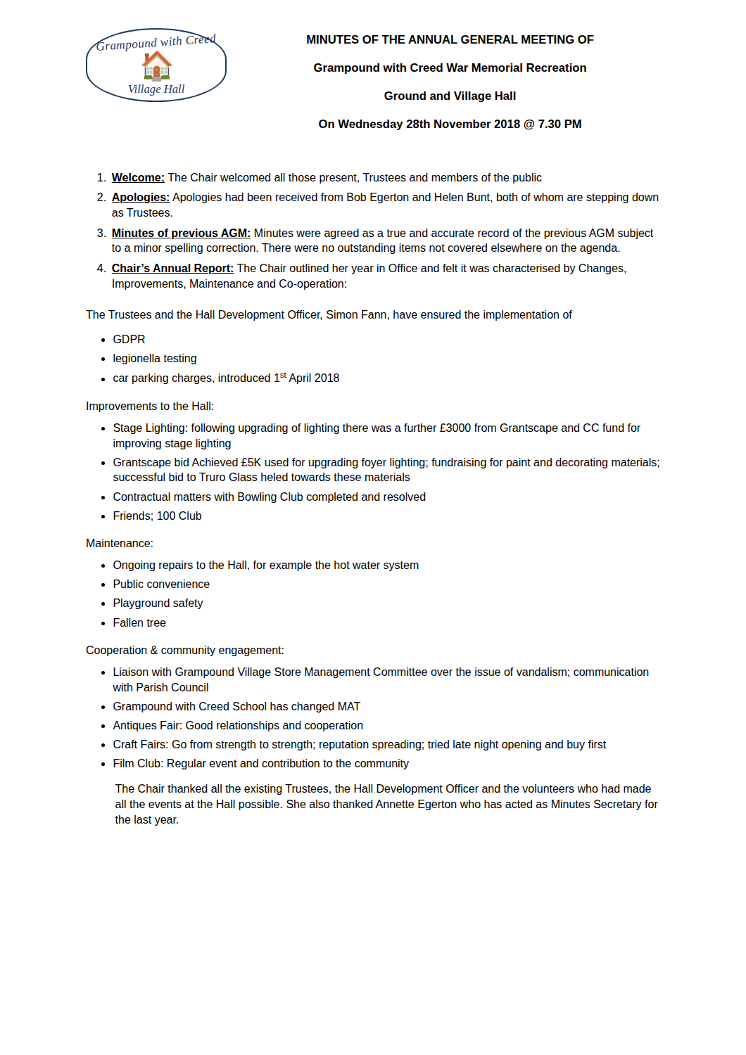Grampound with Creed 🏠 Village Hall
MINUTES OF THE ANNUAL GENERAL MEETING OF
Grampound with Creed War Memorial Recreation
Ground and Village Hall
On Wednesday 28th November 2018 @ 7.30 PM
Welcome: The Chair welcomed all those present, Trustees and members of the public
Apologies: Apologies had been received from Bob Egerton and Helen Bunt, both of whom are stepping down as Trustees.
Minutes of previous AGM: Minutes were agreed as a true and accurate record of the previous AGM subject to a minor spelling correction. There were no outstanding items not covered elsewhere on the agenda.
Chair’s Annual Report: The Chair outlined her year in Office and felt it was characterised by Changes, Improvements, Maintenance and Co-operation:
The Trustees and the Hall Development Officer, Simon Fann, have ensured the implementation of
GDPR
legionella testing
car parking charges, introduced 1st April 2018
Improvements to the Hall:
Stage Lighting: following upgrading of lighting there was a further £3000 from Grantscape and CC fund for improving stage lighting
Grantscape bid Achieved £5K used for upgrading foyer lighting; fundraising for paint and decorating materials; successful bid to Truro Glass heled towards these materials
Contractual matters with Bowling Club completed and resolved
Friends; 100 Club
Maintenance:
Ongoing repairs to the Hall, for example the hot water system
Public convenience
Playground safety
Fallen tree
Cooperation & community engagement:
Liaison with Grampound Village Store Management Committee over the issue of vandalism; communication with Parish Council
Grampound with Creed School has changed MAT
Antiques Fair: Good relationships and cooperation
Craft Fairs: Go from strength to strength; reputation spreading; tried late night opening and buy first
Film Club: Regular event and contribution to the community
The Chair thanked all the existing Trustees, the Hall Development Officer and the volunteers who had made all the events at the Hall possible. She also thanked Annette Egerton who has acted as Minutes Secretary for the last year.